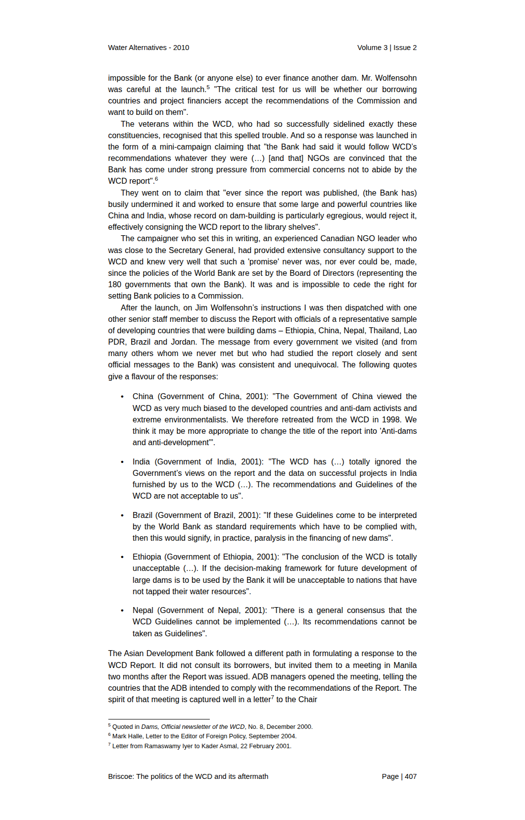Water Alternatives - 2010
Volume 3 | Issue 2
impossible for the Bank (or anyone else) to ever finance another dam. Mr. Wolfensohn was careful at the launch.5 "The critical test for us will be whether our borrowing countries and project financiers accept the recommendations of the Commission and want to build on them".
The veterans within the WCD, who had so successfully sidelined exactly these constituencies, recognised that this spelled trouble. And so a response was launched in the form of a mini-campaign claiming that "the Bank had said it would follow WCD’s recommendations whatever they were (…) [and that] NGOs are convinced that the Bank has come under strong pressure from commercial concerns not to abide by the WCD report".6
They went on to claim that "ever since the report was published, (the Bank has) busily undermined it and worked to ensure that some large and powerful countries like China and India, whose record on dam-building is particularly egregious, would reject it, effectively consigning the WCD report to the library shelves".
The campaigner who set this in writing, an experienced Canadian NGO leader who was close to the Secretary General, had provided extensive consultancy support to the WCD and knew very well that such a 'promise' never was, nor ever could be, made, since the policies of the World Bank are set by the Board of Directors (representing the 180 governments that own the Bank). It was and is impossible to cede the right for setting Bank policies to a Commission.
After the launch, on Jim Wolfensohn’s instructions I was then dispatched with one other senior staff member to discuss the Report with officials of a representative sample of developing countries that were building dams – Ethiopia, China, Nepal, Thailand, Lao PDR, Brazil and Jordan. The message from every government we visited (and from many others whom we never met but who had studied the report closely and sent official messages to the Bank) was consistent and unequivocal. The following quotes give a flavour of the responses:
China (Government of China, 2001): "The Government of China viewed the WCD as very much biased to the developed countries and anti-dam activists and extreme environmentalists. We therefore retreated from the WCD in 1998. We think it may be more appropriate to change the title of the report into 'Anti-dams and anti-development'".
India (Government of India, 2001): "The WCD has (…) totally ignored the Government’s views on the report and the data on successful projects in India furnished by us to the WCD (…). The recommendations and Guidelines of the WCD are not acceptable to us".
Brazil (Government of Brazil, 2001): "If these Guidelines come to be interpreted by the World Bank as standard requirements which have to be complied with, then this would signify, in practice, paralysis in the financing of new dams".
Ethiopia (Government of Ethiopia, 2001): "The conclusion of the WCD is totally unacceptable (…). If the decision-making framework for future development of large dams is to be used by the Bank it will be unacceptable to nations that have not tapped their water resources".
Nepal (Government of Nepal, 2001): "There is a general consensus that the WCD Guidelines cannot be implemented (…). Its recommendations cannot be taken as Guidelines".
The Asian Development Bank followed a different path in formulating a response to the WCD Report. It did not consult its borrowers, but invited them to a meeting in Manila two months after the Report was issued. ADB managers opened the meeting, telling the countries that the ADB intended to comply with the recommendations of the Report. The spirit of that meeting is captured well in a letter7 to the Chair
5 Quoted in Dams, Official newsletter of the WCD, No. 8, December 2000.
6 Mark Halle, Letter to the Editor of Foreign Policy, September 2004.
7 Letter from Ramaswamy Iyer to Kader Asmal, 22 February 2001.
Briscoe: The politics of the WCD and its aftermath
Page | 407